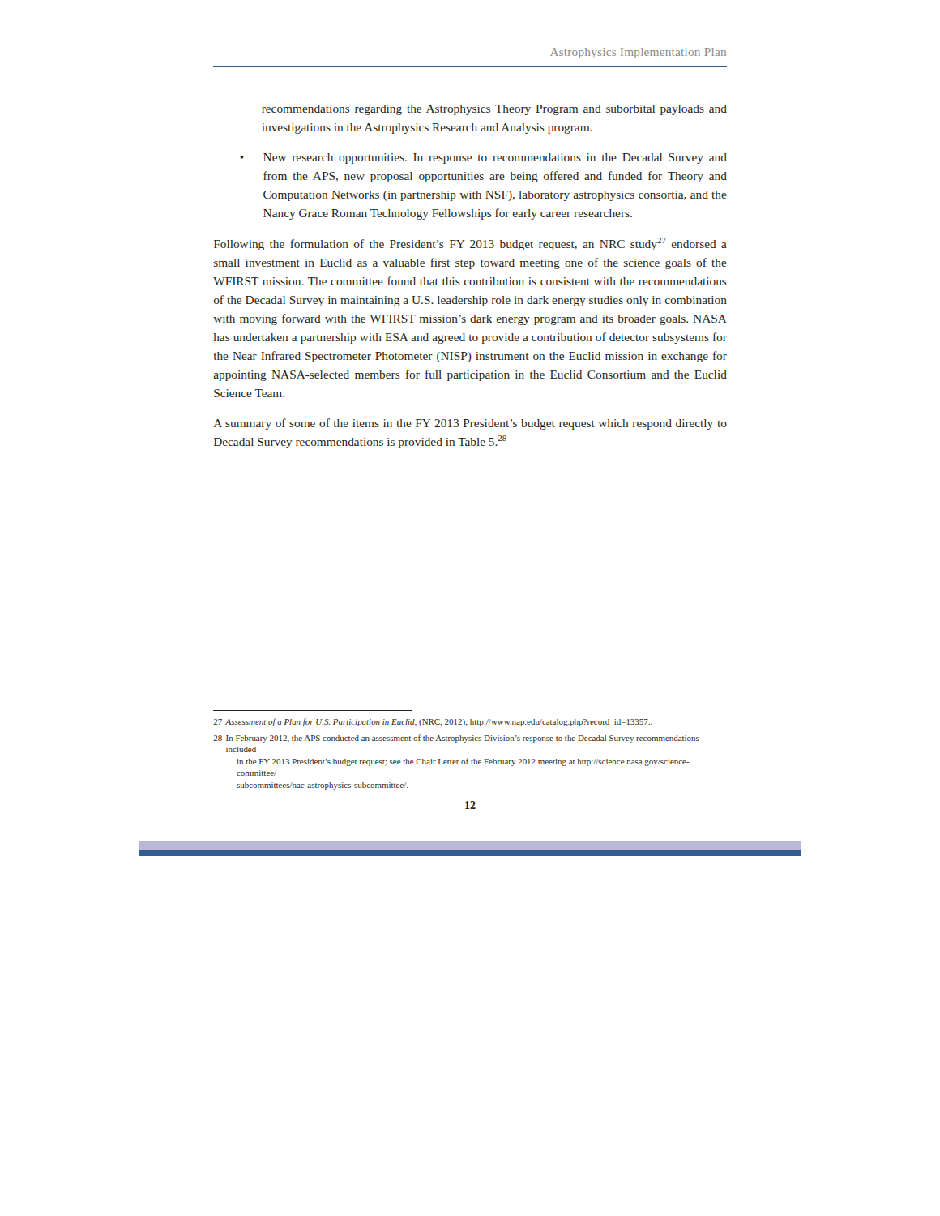Astrophysics Implementation Plan
recommendations regarding the Astrophysics Theory Program and suborbital payloads and investigations in the Astrophysics Research and Analysis program.
•
New research opportunities. In response to recommendations in the Decadal Survey and from the APS, new proposal opportunities are being offered and funded for Theory and Computation Networks (in partnership with NSF), laboratory astrophysics consortia, and the Nancy Grace Roman Technology Fellowships for early career researchers.
Following the formulation of the President’s FY 2013 budget request, an NRC study27 endorsed a small investment in Euclid as a valuable first step toward meeting one of the science goals of the WFIRST mission. The committee found that this contribution is consistent with the recommendations of the Decadal Survey in maintaining a U.S. leadership role in dark energy studies only in combination with moving forward with the WFIRST mission’s dark energy program and its broader goals. NASA has undertaken a partnership with ESA and agreed to provide a contribution of detector subsystems for the Near Infrared Spectrometer Photometer (NISP) instrument on the Euclid mission in exchange for appointing NASA-selected members for full participation in the Euclid Consortium and the Euclid Science Team.
A summary of some of the items in the FY 2013 President’s budget request which respond directly to Decadal Survey recommendations is provided in Table 5.28
27
Assessment of a Plan for U.S. Participation in Euclid, (NRC, 2012); http://www.nap.edu/catalog.php?record_id=13357..
28
In February 2012, the APS conducted an assessment of the Astrophysics Division’s response to the Decadal Survey recommendations included in the FY 2013 President’s budget request; see the Chair Letter of the February 2012 meeting at http://science.nasa.gov/science-committee/ subcommittees/nac-astrophysics-subcommittee/.
12